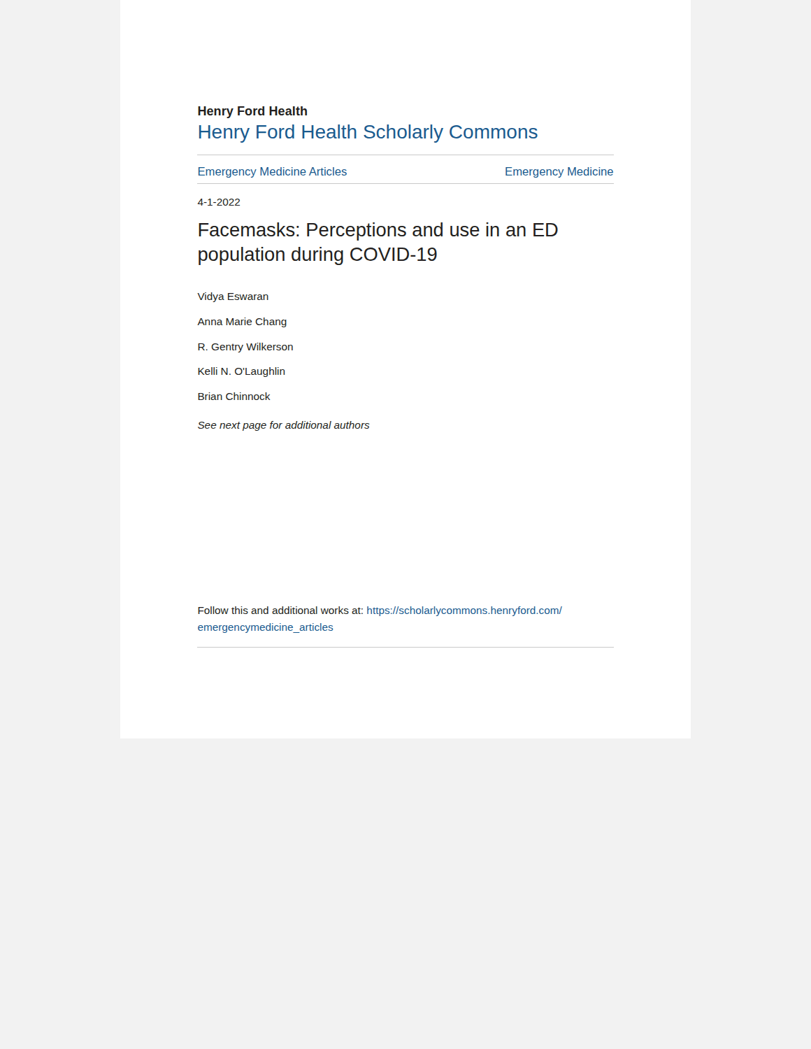Henry Ford Health
Henry Ford Health Scholarly Commons
Emergency Medicine Articles Emergency Medicine
4-1-2022
Facemasks: Perceptions and use in an ED population during COVID-19
Vidya Eswaran
Anna Marie Chang
R. Gentry Wilkerson
Kelli N. O'Laughlin
Brian Chinnock
See next page for additional authors
Follow this and additional works at: https://scholarlycommons.henryford.com/
emergencymedicine_articles